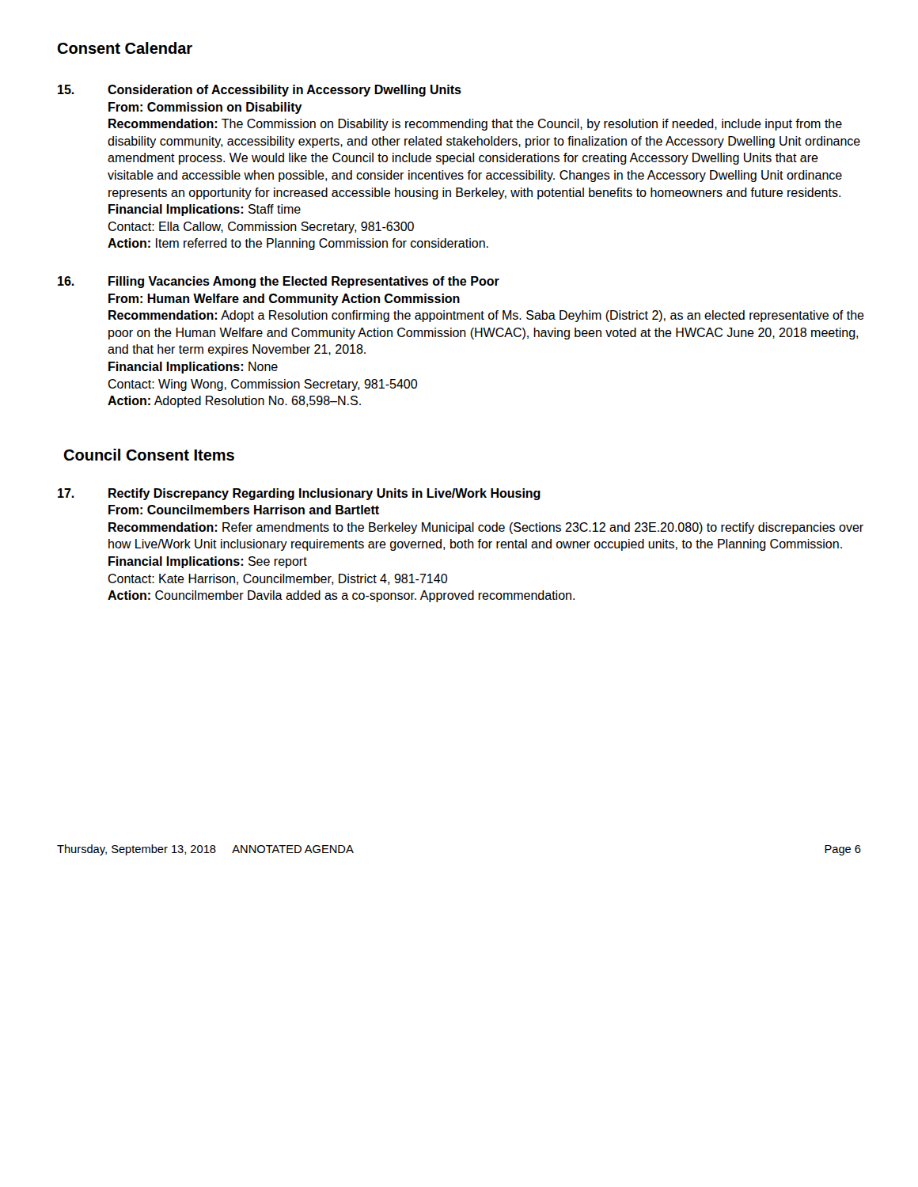Consent Calendar
15.
Consideration of Accessibility in Accessory Dwelling Units
From: Commission on Disability
Recommendation: The Commission on Disability is recommending that the Council, by resolution if needed, include input from the disability community, accessibility experts, and other related stakeholders, prior to finalization of the Accessory Dwelling Unit ordinance amendment process. We would like the Council to include special considerations for creating Accessory Dwelling Units that are visitable and accessible when possible, and consider incentives for accessibility. Changes in the Accessory Dwelling Unit ordinance represents an opportunity for increased accessible housing in Berkeley, with potential benefits to homeowners and future residents.
Financial Implications: Staff time
Contact: Ella Callow, Commission Secretary, 981-6300
Action: Item referred to the Planning Commission for consideration.
16.
Filling Vacancies Among the Elected Representatives of the Poor
From: Human Welfare and Community Action Commission
Recommendation: Adopt a Resolution confirming the appointment of Ms. Saba Deyhim (District 2), as an elected representative of the poor on the Human Welfare and Community Action Commission (HWCAC), having been voted at the HWCAC June 20, 2018 meeting, and that her term expires November 21, 2018.
Financial Implications: None
Contact: Wing Wong, Commission Secretary, 981-5400
Action: Adopted Resolution No. 68,598–N.S.
Council Consent Items
17.
Rectify Discrepancy Regarding Inclusionary Units in Live/Work Housing
From: Councilmembers Harrison and Bartlett
Recommendation: Refer amendments to the Berkeley Municipal code (Sections 23C.12 and 23E.20.080) to rectify discrepancies over how Live/Work Unit inclusionary requirements are governed, both for rental and owner occupied units, to the Planning Commission.
Financial Implications: See report
Contact: Kate Harrison, Councilmember, District 4, 981-7140
Action: Councilmember Davila added as a co-sponsor. Approved recommendation.
Thursday, September 13, 2018 ANNOTATED AGENDA
Page 6